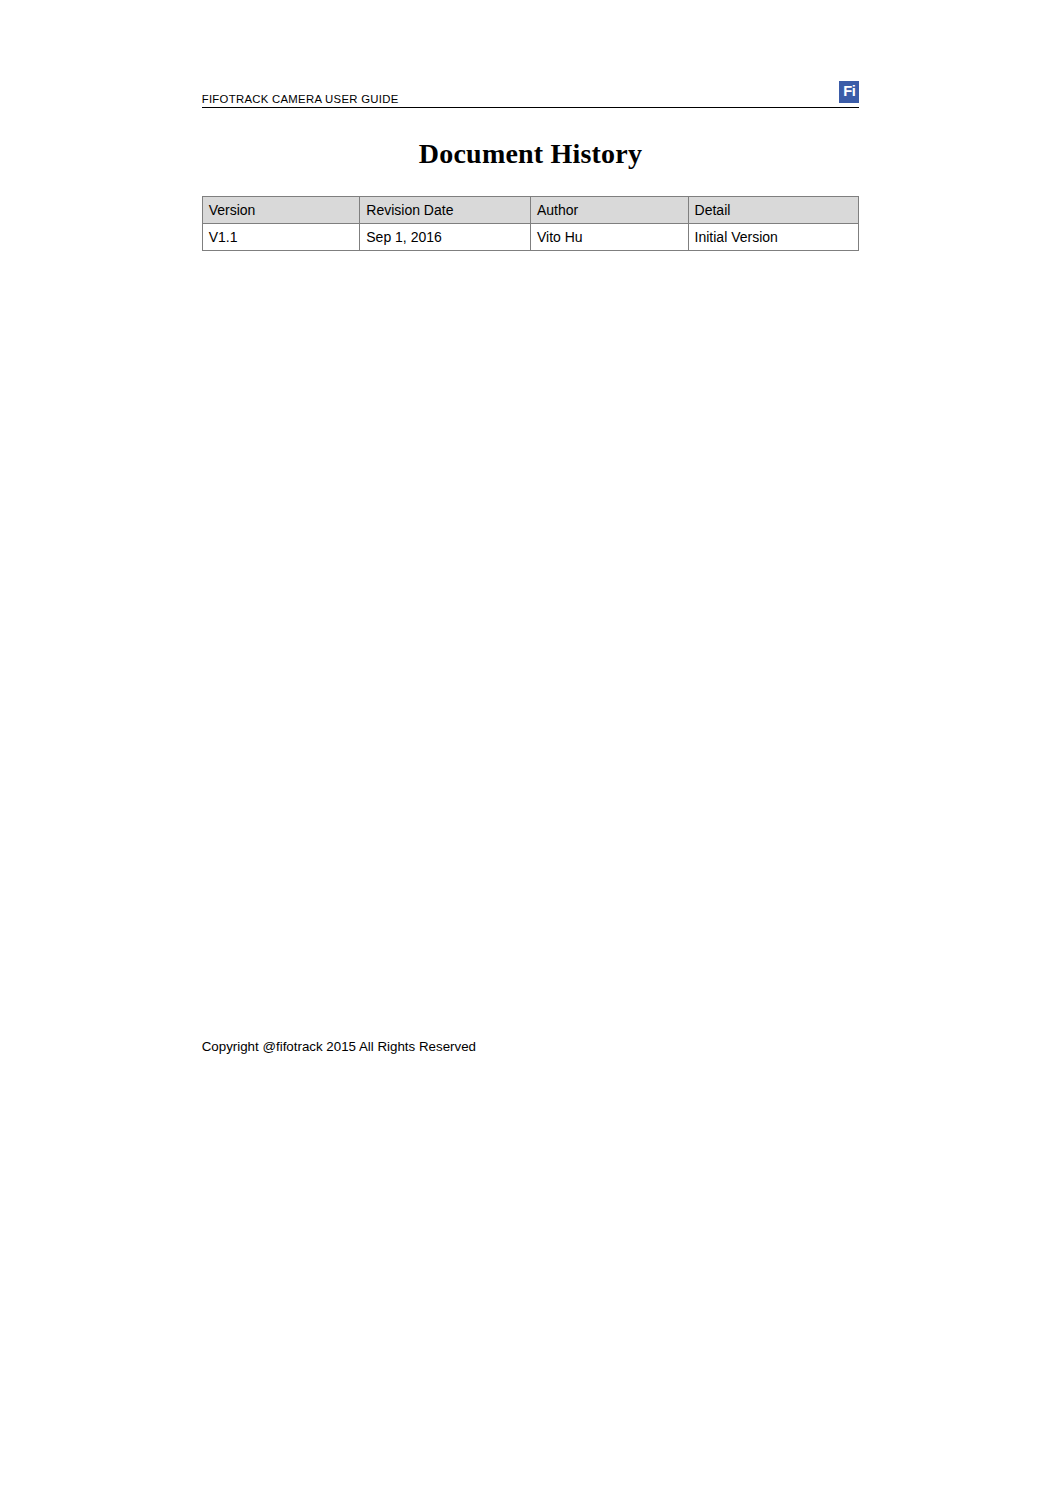FIFOTRACK CAMERA USER GUIDE
Fi
Document History
| Version | Revision Date | Author | Detail |
| --- | --- | --- | --- |
| V1.1 | Sep 1, 2016 | Vito Hu | Initial Version |
Copyright @fifotrack 2015 All Rights Reserved